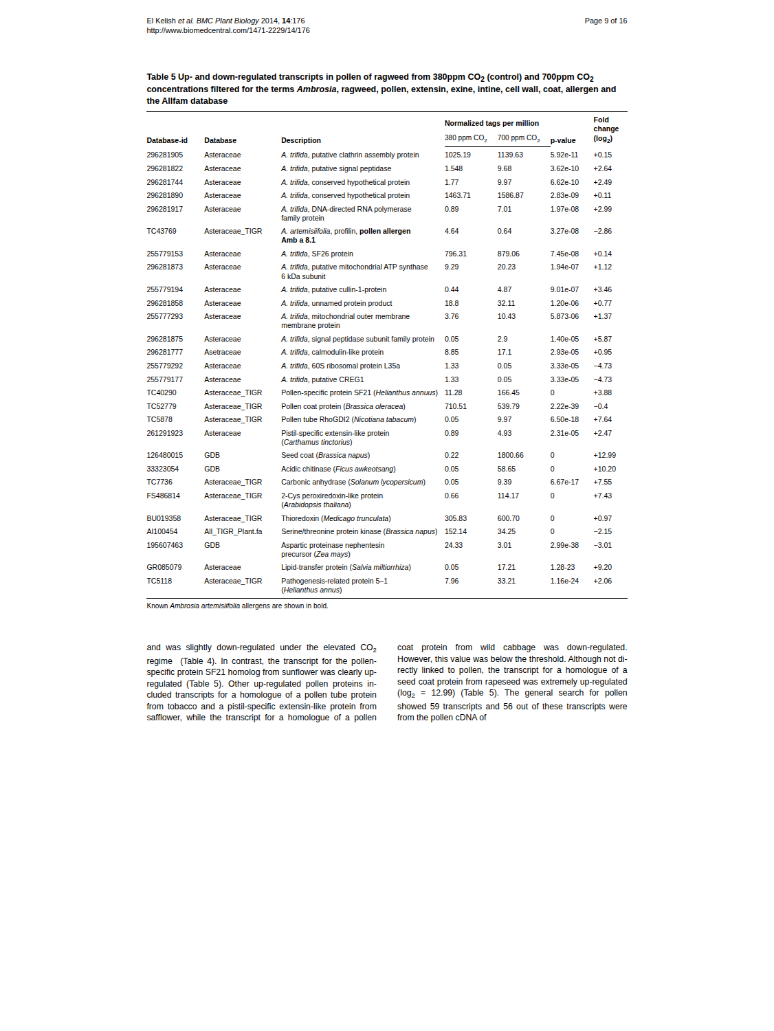El Kelish et al. BMC Plant Biology 2014, 14:176
http://www.biomedcentral.com/1471-2229/14/176
Page 9 of 16
Table 5 Up- and down-regulated transcripts in pollen of ragweed from 380ppm CO2 (control) and 700ppm CO2 concentrations filtered for the terms Ambrosia, ragweed, pollen, extensin, exine, intine, cell wall, coat, allergen and the Allfam database
| Database-id | Database | Description | Normalized tags per million | p-value | Fold change (log 2 ) |
| --- | --- | --- | --- | --- | --- |
| 380 ppm CO 2 | 700 ppm CO 2 |
| 296281905 | Asteraceae | A. trifida , putative clathrin assembly protein | 1025.19 | 1139.63 | 5.92e-11 | +0.15 |
| 296281822 | Asteraceae | A. trifida , putative signal peptidase | 1.548 | 9.68 | 3.62e-10 | +2.64 |
| 296281744 | Asteraceae | A. trifida , conserved hypothetical protein | 1.77 | 9.97 | 6.62e-10 | +2.49 |
| 296281890 | Asteraceae | A. trifida , conserved hypothetical protein | 1463.71 | 1586.87 | 2.83e-09 | +0.11 |
| 296281917 | Asteraceae | A. trifida , DNA-directed RNA polymerase family protein | 0.89 | 7.01 | 1.97e-08 | +2.99 |
| TC43769 | Asteraceae_TIGR | A. artemisiifolia , profilin, pollen allergen Amb a 8.1 | 4.64 | 0.64 | 3.27e-08 | −2.86 |
| 255779153 | Asteraceae | A. trifida , SF26 protein | 796.31 | 879.06 | 7.45e-08 | +0.14 |
| 296281873 | Asteraceae | A. trifida , putative mitochondrial ATP synthase 6 kDa subunit | 9.29 | 20.23 | 1.94e-07 | +1.12 |
| 255779194 | Asteraceae | A. trifida , putative cullin-1-protein | 0.44 | 4.87 | 9.01e-07 | +3.46 |
| 296281858 | Asteraceae | A. trifida , unnamed protein product | 18.8 | 32.11 | 1.20e-06 | +0.77 |
| 255777293 | Asteraceae | A. trifida , mitochondrial outer membrane membrane protein | 3.76 | 10.43 | 5.873-06 | +1.37 |
| 296281875 | Asteraceae | A. trifida , signal peptidase subunit family protein | 0.05 | 2.9 | 1.40e-05 | +5.87 |
| 296281777 | Asetraceae | A. trifida , calmodulin-like protein | 8.85 | 17.1 | 2.93e-05 | +0.95 |
| 255779292 | Asteraceae | A. trifida , 60S ribosomal protein L35a | 1.33 | 0.05 | 3.33e-05 | −4.73 |
| 255779177 | Asteraceae | A. trifida , putative CREG1 | 1.33 | 0.05 | 3.33e-05 | −4.73 |
| TC40290 | Asteraceae_TIGR | Pollen-specific protein SF21 ( Helianthus annuus ) | 11.28 | 166.45 | 0 | +3.88 |
| TC52779 | Asteraceae_TIGR | Pollen coat protein ( Brassica oleracea ) | 710.51 | 539.79 | 2.22e-39 | −0.4 |
| TC5878 | Asteraceae_TIGR | Pollen tube RhoGDI2 ( Nicotiana tabacum ) | 0.05 | 9.97 | 6.50e-18 | +7.64 |
| 261291923 | Asteraceae | Pistil-specific extensin-like protein ( Carthamus tinctorius ) | 0.89 | 4.93 | 2.31e-05 | +2.47 |
| 126480015 | GDB | Seed coat ( Brassica napus ) | 0.22 | 1800.66 | 0 | +12.99 |
| 33323054 | GDB | Acidic chitinase ( Ficus awkeotsang ) | 0.05 | 58.65 | 0 | +10.20 |
| TC7736 | Asteraceae_TIGR | Carbonic anhydrase ( Solanum lycopersicum ) | 0.05 | 9.39 | 6.67e-17 | +7.55 |
| FS486814 | Asteraceae_TIGR | 2-Cys peroxiredoxin-like protein ( Arabidopsis thaliana ) | 0.66 | 114.17 | 0 | +7.43 |
| BU019358 | Asteraceae_TIGR | Thioredoxin ( Medicago trunculata ) | 305.83 | 600.70 | 0 | +0.97 |
| AI100454 | All_TIGR_Plant.fa | Serine/threonine protein kinase ( Brassica napus ) | 152.14 | 34.25 | 0 | −2.15 |
| 195607463 | GDB | Aspartic proteinase nephentesin precursor ( Zea mays ) | 24.33 | 3.01 | 2.99e-38 | −3.01 |
| GR085079 | Asteraceae | Lipid-transfer protein ( Salvia miltiorrhiza ) | 0.05 | 17.21 | 1.28-23 | +9.20 |
| TC5118 | Asteraceae_TIGR | Pathogenesis-related protein 5–1 ( Helianthus annus ) | 7.96 | 33.21 | 1.16e-24 | +2.06 |
Known Ambrosia artemisiifolia allergens are shown in bold.
and was slightly down-regulated under the elevated CO2 regime (Table 4). In contrast, the transcript for the pollen-specific protein SF21 homolog from sunflower was clearly up-regulated (Table 5). Other up-regulated pollen proteins included transcripts for a homologue of a pollen tube protein from tobacco and a pistil-specific extensin-like protein from safflower, while the transcript for a homologue of a pollen coat protein from wild cabbage was down-regulated. However, this value was below the threshold. Although not directly linked to pollen, the transcript for a homologue of a seed coat protein from rapeseed was extremely up-regulated (log2 = 12.99) (Table 5). The general search for pollen showed 59 transcripts and 56 out of these transcripts were from the pollen cDNA of